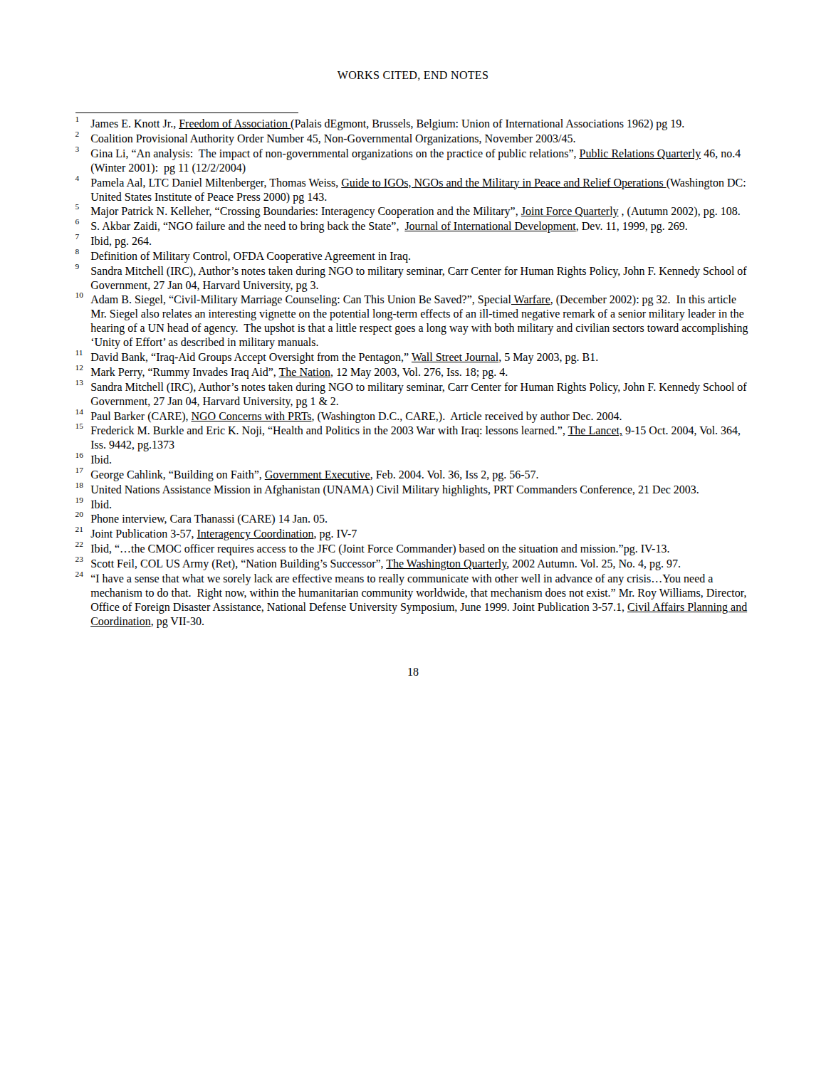WORKS CITED, END NOTES
1 James E. Knott Jr., Freedom of Association (Palais dEgmont, Brussels, Belgium: Union of International Associations 1962) pg 19.
2 Coalition Provisional Authority Order Number 45, Non-Governmental Organizations, November 2003/45.
3 Gina Li, “An analysis: The impact of non-governmental organizations on the practice of public relations”, Public Relations Quarterly 46, no.4 (Winter 2001): pg 11 (12/2/2004)
4 Pamela Aal, LTC Daniel Miltenberger, Thomas Weiss, Guide to IGOs, NGOs and the Military in Peace and Relief Operations (Washington DC: United States Institute of Peace Press 2000) pg 143.
5 Major Patrick N. Kelleher, “Crossing Boundaries: Interagency Cooperation and the Military”, Joint Force Quarterly , (Autumn 2002), pg. 108.
6 S. Akbar Zaidi, “NGO failure and the need to bring back the State”, Journal of International Development, Dev. 11, 1999, pg. 269.
7 Ibid, pg. 264.
8 Definition of Military Control, OFDA Cooperative Agreement in Iraq.
9 Sandra Mitchell (IRC), Author’s notes taken during NGO to military seminar, Carr Center for Human Rights Policy, John F. Kennedy School of Government, 27 Jan 04, Harvard University, pg 3.
10 Adam B. Siegel, “Civil-Military Marriage Counseling: Can This Union Be Saved?”, Special Warfare, (December 2002): pg 32. In this article Mr. Siegel also relates an interesting vignette on the potential long-term effects of an ill-timed negative remark of a senior military leader in the hearing of a UN head of agency. The upshot is that a little respect goes a long way with both military and civilian sectors toward accomplishing ‘Unity of Effort’ as described in military manuals.
11 David Bank, “Iraq-Aid Groups Accept Oversight from the Pentagon,” Wall Street Journal, 5 May 2003, pg. B1.
12 Mark Perry, “Rummy Invades Iraq Aid”, The Nation, 12 May 2003, Vol. 276, Iss. 18; pg. 4.
13 Sandra Mitchell (IRC), Author’s notes taken during NGO to military seminar, Carr Center for Human Rights Policy, John F. Kennedy School of Government, 27 Jan 04, Harvard University, pg 1 & 2.
14 Paul Barker (CARE), NGO Concerns with PRTs, (Washington D.C., CARE,). Article received by author Dec. 2004.
15 Frederick M. Burkle and Eric K. Noji, “Health and Politics in the 2003 War with Iraq: lessons learned.”, The Lancet, 9-15 Oct. 2004, Vol. 364, Iss. 9442, pg.1373
16 Ibid.
17 George Cahlink, “Building on Faith”, Government Executive, Feb. 2004. Vol. 36, Iss 2, pg. 56-57.
18 United Nations Assistance Mission in Afghanistan (UNAMA) Civil Military highlights, PRT Commanders Conference, 21 Dec 2003.
19 Ibid.
20 Phone interview, Cara Thanassi (CARE) 14 Jan. 05.
21 Joint Publication 3-57, Interagency Coordination, pg. IV-7
22 Ibid, “…the CMOC officer requires access to the JFC (Joint Force Commander) based on the situation and mission.”pg. IV-13.
23 Scott Feil, COL US Army (Ret), “Nation Building’s Successor”, The Washington Quarterly, 2002 Autumn. Vol. 25, No. 4, pg. 97.
24“I have a sense that what we sorely lack are effective means to really communicate with other well in advance of any crisis…You need a mechanism to do that. Right now, within the humanitarian community worldwide, that mechanism does not exist.” Mr. Roy Williams, Director, Office of Foreign Disaster Assistance, National Defense University Symposium, June 1999. Joint Publication 3-57.1, Civil Affairs Planning and Coordination, pg VII-30.
18